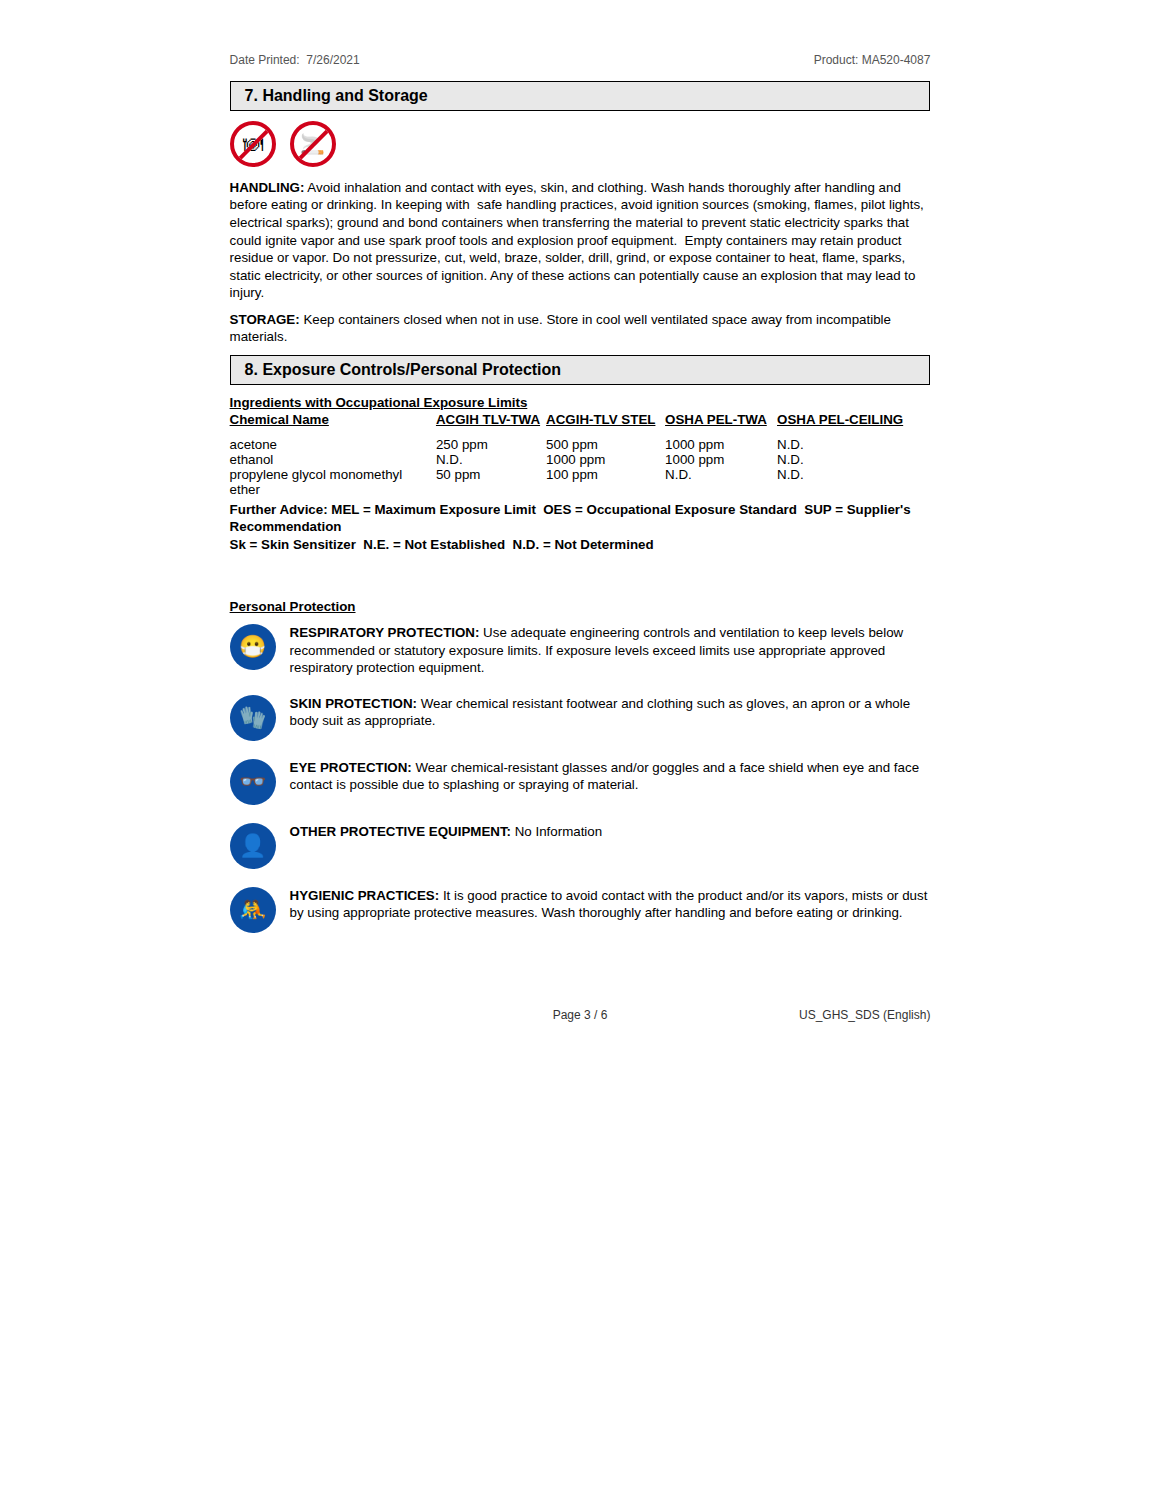Date Printed: 7/26/2021
Product: MA520-4087
7. Handling and Storage
🍽
🚬
HANDLING: Avoid inhalation and contact with eyes, skin, and clothing. Wash hands thoroughly after handling and before eating or drinking. In keeping with safe handling practices, avoid ignition sources (smoking, flames, pilot lights, electrical sparks); ground and bond containers when transferring the material to prevent static electricity sparks that could ignite vapor and use spark proof tools and explosion proof equipment. Empty containers may retain product residue or vapor. Do not pressurize, cut, weld, braze, solder, drill, grind, or expose container to heat, flame, sparks, static electricity, or other sources of ignition. Any of these actions can potentially cause an explosion that may lead to injury.
STORAGE: Keep containers closed when not in use. Store in cool well ventilated space away from incompatible materials.
8. Exposure Controls/Personal Protection
Ingredients with Occupational Exposure Limits
| Chemical Name | ACGIH TLV-TWA | ACGIH-TLV STEL | OSHA PEL-TWA | OSHA PEL-CEILING |
| --- | --- | --- | --- | --- |
| acetone | 250 ppm | 500 ppm | 1000 ppm | N.D. |
| ethanol | N.D. | 1000 ppm | 1000 ppm | N.D. |
| propylene glycol monomethyl ether | 50 ppm | 100 ppm | N.D. | N.D. |
Further Advice: MEL = Maximum Exposure Limit OES = Occupational Exposure Standard SUP = Supplier's Recommendation
Sk = Skin Sensitizer N.E. = Not Established N.D. = Not Determined
Personal Protection
😷
RESPIRATORY PROTECTION: Use adequate engineering controls and ventilation to keep levels below recommended or statutory exposure limits. If exposure levels exceed limits use appropriate approved respiratory protection equipment.
🧤
SKIN PROTECTION: Wear chemical resistant footwear and clothing such as gloves, an apron or a whole body suit as appropriate.
👓
EYE PROTECTION: Wear chemical-resistant glasses and/or goggles and a face shield when eye and face contact is possible due to splashing or spraying of material.
👤
OTHER PROTECTIVE EQUIPMENT: No Information
🤼
HYGIENIC PRACTICES: It is good practice to avoid contact with the product and/or its vapors, mists or dust by using appropriate protective measures. Wash thoroughly after handling and before eating or drinking.
Page 3 / 6
US_GHS_SDS (English)